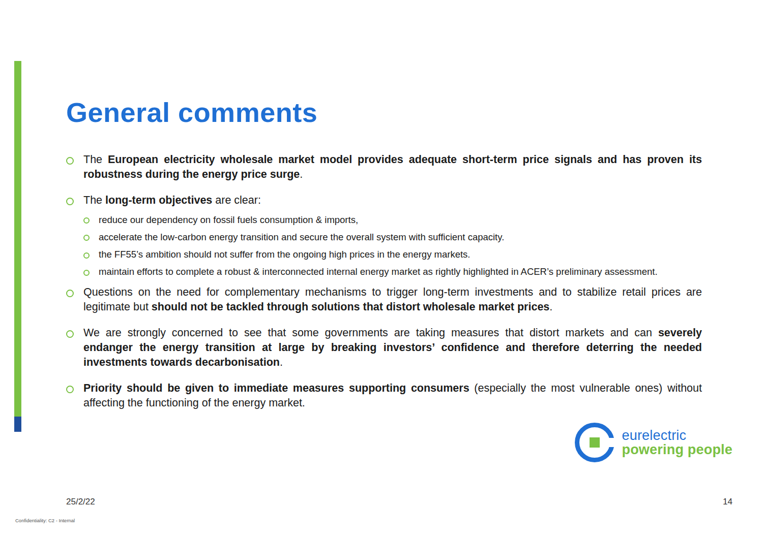General comments
The European electricity wholesale market model provides adequate short-term price signals and has proven its robustness during the energy price surge.
The long-term objectives are clear:
reduce our dependency on fossil fuels consumption & imports,
accelerate the low-carbon energy transition and secure the overall system with sufficient capacity.
the FF55’s ambition should not suffer from the ongoing high prices in the energy markets.
maintain efforts to complete a robust & interconnected internal energy market as rightly highlighted in ACER’s preliminary assessment.
Questions on the need for complementary mechanisms to trigger long-term investments and to stabilize retail prices are legitimate but should not be tackled through solutions that distort wholesale market prices.
We are strongly concerned to see that some governments are taking measures that distort markets and can severely endanger the energy transition at large by breaking investors’ confidence and therefore deterring the needed investments towards decarbonisation.
Priority should be given to immediate measures supporting consumers (especially the most vulnerable ones) without affecting the functioning of the energy market.
eurelectric
powering people
25/2/22
14
Confidentiality: C2 - Internal